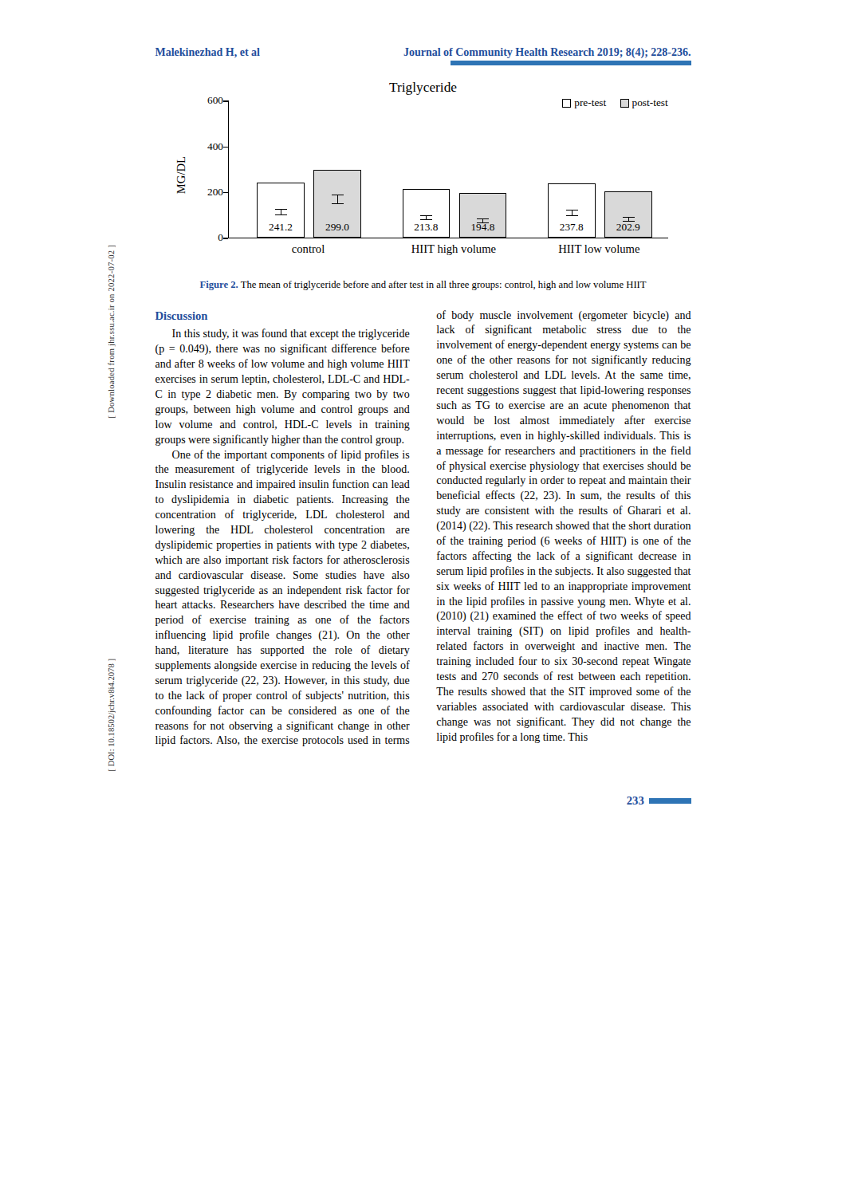[ Downloaded from jhr.ssu.ac.ir on 2022-07-02 ]
[ DOI: 10.18502/jchr.v8i4.2078 ]
Malekinezhad H, et al
Journal of Community Health Research 2019; 8(4); 228-236.
Triglyceride
pre-test post-test
MG/DL
600
400
200
0
241.2
299.0
213.8
194.8
237.8
202.9
control
HIIT high volume
HIIT low volume
Figure 2. The mean of triglyceride before and after test in all three groups: control, high and low volume HIIT
Discussion
In this study, it was found that except the triglyceride (p = 0.049), there was no significant difference before and after 8 weeks of low volume and high volume HIIT exercises in serum leptin, cholesterol, LDL-C and HDL-C in type 2 diabetic men. By comparing two by two groups, between high volume and control groups and low volume and control, HDL-C levels in training groups were significantly higher than the control group.
One of the important components of lipid profiles is the measurement of triglyceride levels in the blood. Insulin resistance and impaired insulin function can lead to dyslipidemia in diabetic patients. Increasing the concentration of triglyceride, LDL cholesterol and lowering the HDL cholesterol concentration are dyslipidemic properties in patients with type 2 diabetes, which are also important risk factors for atherosclerosis and cardiovascular disease. Some studies have also suggested triglyceride as an independent risk factor for heart attacks. Researchers have described the time and period of exercise training as one of the factors influencing lipid profile changes (21). On the other hand, literature has supported the role of dietary supplements alongside exercise in reducing the levels of serum triglyceride (22, 23). However, in this study, due to the lack of proper control of subjects' nutrition, this confounding factor can be considered as one of the reasons for not observing a significant change in other lipid factors. Also, the exercise protocols used in terms of body muscle involvement (ergometer bicycle) and lack of significant metabolic stress due to the involvement of energy-dependent energy systems can be one of the other reasons for not significantly reducing serum cholesterol and LDL levels. At the same time, recent suggestions suggest that lipid-lowering responses such as TG to exercise are an acute phenomenon that would be lost almost immediately after exercise interruptions, even in highly-skilled individuals. This is a message for researchers and practitioners in the field of physical exercise physiology that exercises should be conducted regularly in order to repeat and maintain their beneficial effects (22, 23). In sum, the results of this study are consistent with the results of Gharari et al. (2014) (22). This research showed that the short duration of the training period (6 weeks of HIIT) is one of the factors affecting the lack of a significant decrease in serum lipid profiles in the subjects. It also suggested that six weeks of HIIT led to an inappropriate improvement in the lipid profiles in passive young men. Whyte et al. (2010) (21) examined the effect of two weeks of speed interval training (SIT) on lipid profiles and health-related factors in overweight and inactive men. The training included four to six 30-second repeat Wingate tests and 270 seconds of rest between each repetition. The results showed that the SIT improved some of the variables associated with cardiovascular disease. This change was not significant. They did not change the lipid profiles for a long time. This
233